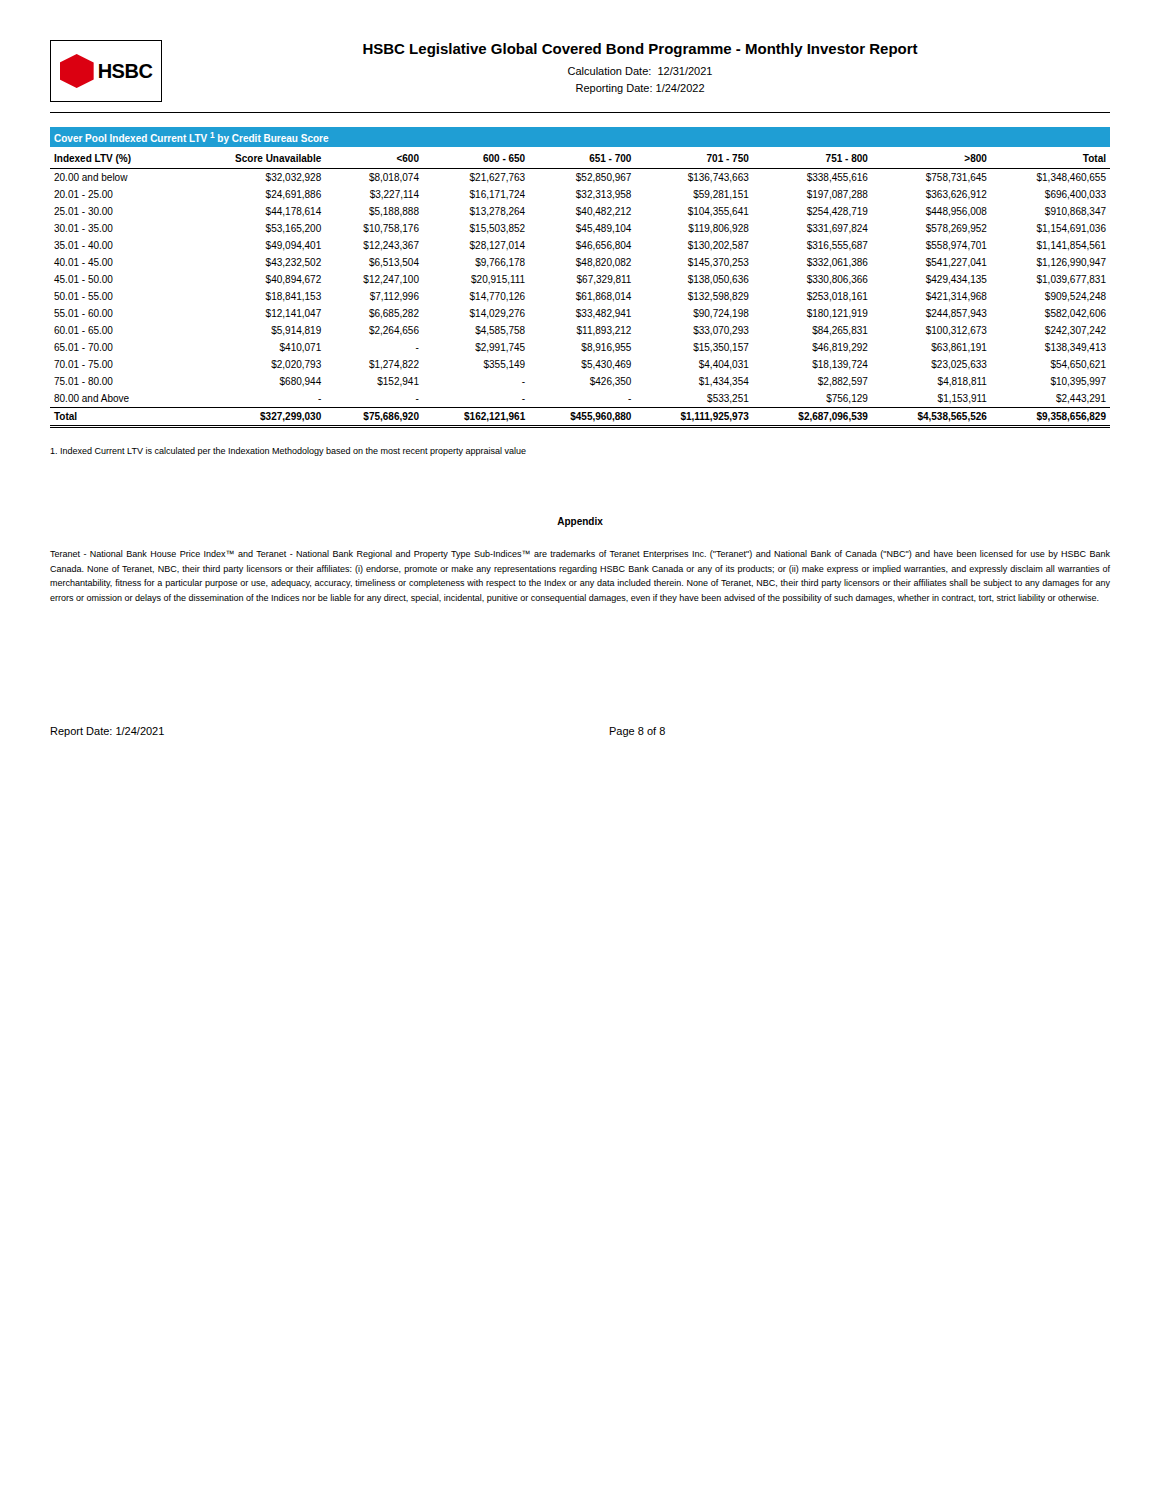HSBC
HSBC Legislative Global Covered Bond Programme - Monthly Investor Report
Calculation Date: 12/31/2021
Reporting Date: 1/24/2022
Cover Pool Indexed Current LTV 1 by Credit Bureau Score
| Indexed LTV (%) | Score Unavailable | <600 | 600 - 650 | 651 - 700 | 701 - 750 | 751 - 800 | >800 | Total |
| --- | --- | --- | --- | --- | --- | --- | --- | --- |
| 20.00 and below | $32,032,928 | $8,018,074 | $21,627,763 | $52,850,967 | $136,743,663 | $338,455,616 | $758,731,645 | $1,348,460,655 |
| 20.01 - 25.00 | $24,691,886 | $3,227,114 | $16,171,724 | $32,313,958 | $59,281,151 | $197,087,288 | $363,626,912 | $696,400,033 |
| 25.01 - 30.00 | $44,178,614 | $5,188,888 | $13,278,264 | $40,482,212 | $104,355,641 | $254,428,719 | $448,956,008 | $910,868,347 |
| 30.01 - 35.00 | $53,165,200 | $10,758,176 | $15,503,852 | $45,489,104 | $119,806,928 | $331,697,824 | $578,269,952 | $1,154,691,036 |
| 35.01 - 40.00 | $49,094,401 | $12,243,367 | $28,127,014 | $46,656,804 | $130,202,587 | $316,555,687 | $558,974,701 | $1,141,854,561 |
| 40.01 - 45.00 | $43,232,502 | $6,513,504 | $9,766,178 | $48,820,082 | $145,370,253 | $332,061,386 | $541,227,041 | $1,126,990,947 |
| 45.01 - 50.00 | $40,894,672 | $12,247,100 | $20,915,111 | $67,329,811 | $138,050,636 | $330,806,366 | $429,434,135 | $1,039,677,831 |
| 50.01 - 55.00 | $18,841,153 | $7,112,996 | $14,770,126 | $61,868,014 | $132,598,829 | $253,018,161 | $421,314,968 | $909,524,248 |
| 55.01 - 60.00 | $12,141,047 | $6,685,282 | $14,029,276 | $33,482,941 | $90,724,198 | $180,121,919 | $244,857,943 | $582,042,606 |
| 60.01 - 65.00 | $5,914,819 | $2,264,656 | $4,585,758 | $11,893,212 | $33,070,293 | $84,265,831 | $100,312,673 | $242,307,242 |
| 65.01 - 70.00 | $410,071 | - | $2,991,745 | $8,916,955 | $15,350,157 | $46,819,292 | $63,861,191 | $138,349,413 |
| 70.01 - 75.00 | $2,020,793 | $1,274,822 | $355,149 | $5,430,469 | $4,404,031 | $18,139,724 | $23,025,633 | $54,650,621 |
| 75.01 - 80.00 | $680,944 | $152,941 | - | $426,350 | $1,434,354 | $2,882,597 | $4,818,811 | $10,395,997 |
| 80.00 and Above | - | - | - | - | $533,251 | $756,129 | $1,153,911 | $2,443,291 |
| Total | $327,299,030 | $75,686,920 | $162,121,961 | $455,960,880 | $1,111,925,973 | $2,687,096,539 | $4,538,565,526 | $9,358,656,829 |
1. Indexed Current LTV is calculated per the Indexation Methodology based on the most recent property appraisal value
Appendix
Teranet - National Bank House Price Index™ and Teranet - National Bank Regional and Property Type Sub-Indices™ are trademarks of Teranet Enterprises Inc. ("Teranet") and National Bank of Canada ("NBC") and have been licensed for use by HSBC Bank Canada. None of Teranet, NBC, their third party licensors or their affiliates: (i) endorse, promote or make any representations regarding HSBC Bank Canada or any of its products; or (ii) make express or implied warranties, and expressly disclaim all warranties of merchantability, fitness for a particular purpose or use, adequacy, accuracy, timeliness or completeness with respect to the Index or any data included therein. None of Teranet, NBC, their third party licensors or their affiliates shall be subject to any damages for any errors or omission or delays of the dissemination of the Indices nor be liable for any direct, special, incidental, punitive or consequential damages, even if they have been advised of the possibility of such damages, whether in contract, tort, strict liability or otherwise.
Report Date: 1/24/2021
Page 8 of 8